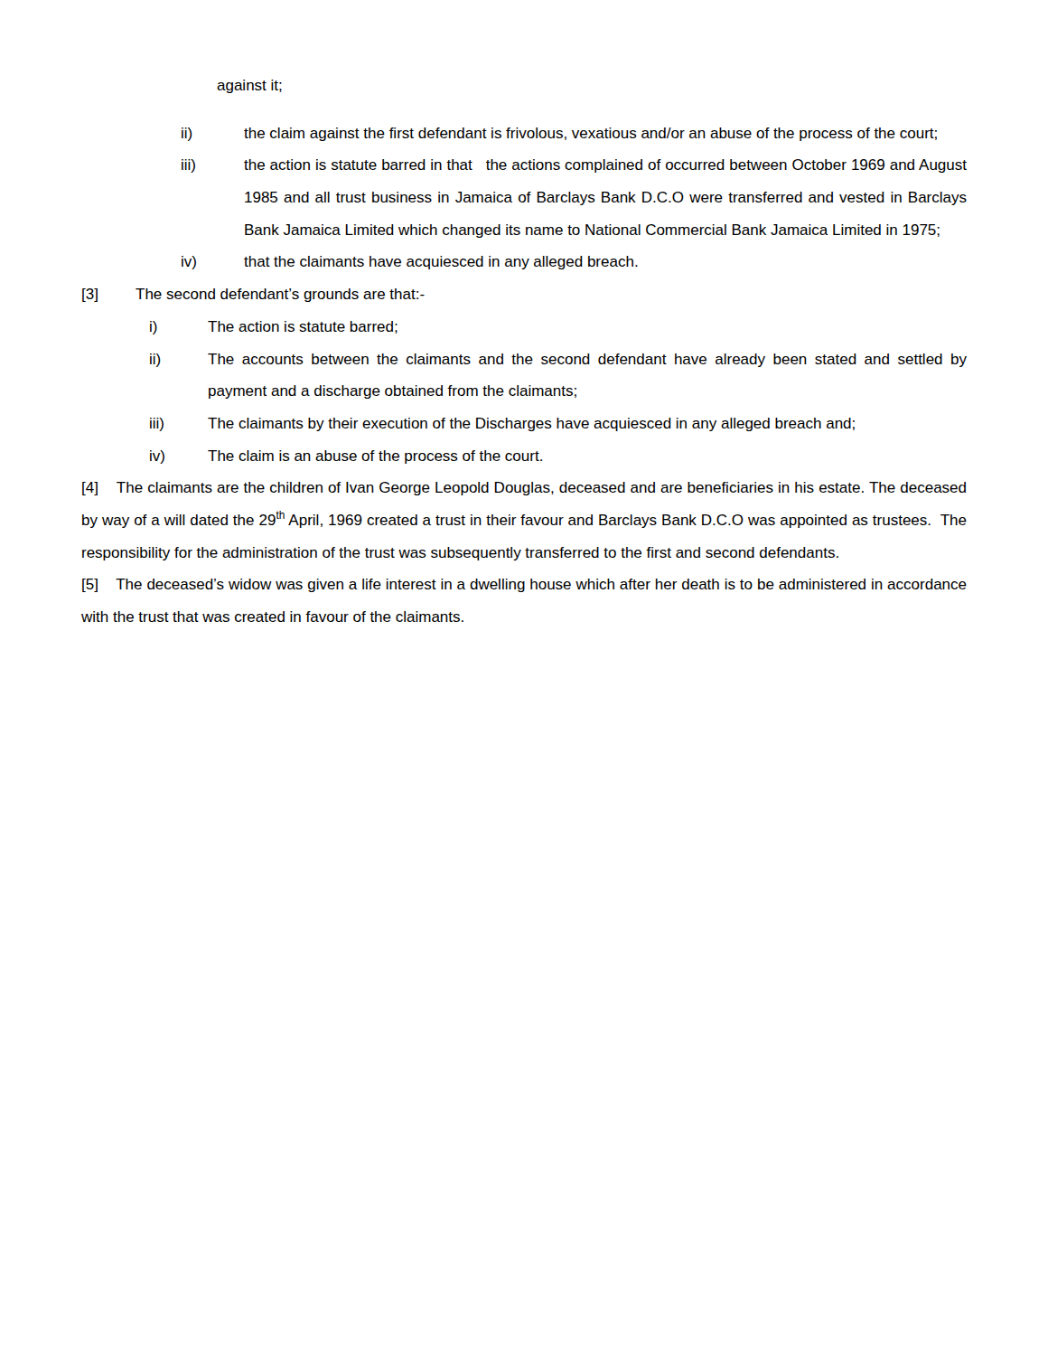against it;
ii) the claim against the first defendant is frivolous, vexatious and/or an abuse of the process of the court;
iii) the action is statute barred in that the actions complained of occurred between October 1969 and August 1985 and all trust business in Jamaica of Barclays Bank D.C.O were transferred and vested in Barclays Bank Jamaica Limited which changed its name to National Commercial Bank Jamaica Limited in 1975;
iv) that the claimants have acquiesced in any alleged breach.
[3] The second defendant’s grounds are that:-
i) The action is statute barred;
ii) The accounts between the claimants and the second defendant have already been stated and settled by payment and a discharge obtained from the claimants;
iii) The claimants by their execution of the Discharges have acquiesced in any alleged breach and;
iv) The claim is an abuse of the process of the court.
[4] The claimants are the children of Ivan George Leopold Douglas, deceased and are beneficiaries in his estate. The deceased by way of a will dated the 29th April, 1969 created a trust in their favour and Barclays Bank D.C.O was appointed as trustees. The responsibility for the administration of the trust was subsequently transferred to the first and second defendants.
[5] The deceased’s widow was given a life interest in a dwelling house which after her death is to be administered in accordance with the trust that was created in favour of the claimants.